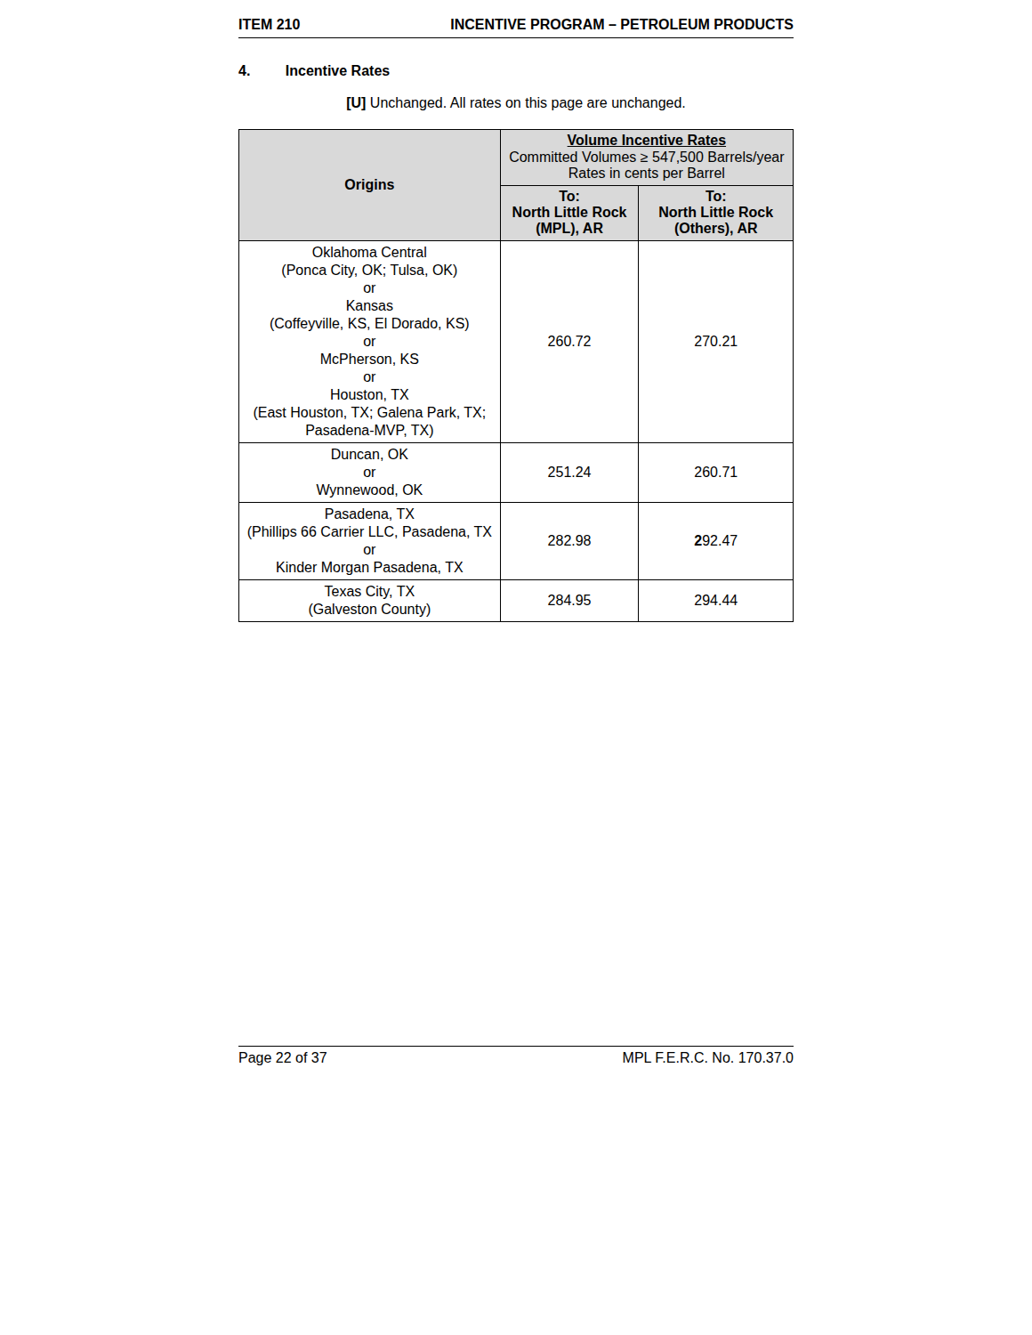ITEM 210
INCENTIVE PROGRAM – PETROLEUM PRODUCTS
4. Incentive Rates
[U] Unchanged. All rates on this page are unchanged.
| Origins | Volume Incentive Rates Committed Volumes ≥ 547,500 Barrels/year Rates in cents per Barrel |
| --- | --- |
| To: North Little Rock (MPL), AR | To: North Little Rock (Others), AR |
| Oklahoma Central (Ponca City, OK; Tulsa, OK) or Kansas (Coffeyville, KS, El Dorado, KS) or McPherson, KS or Houston, TX (East Houston, TX; Galena Park, TX; Pasadena-MVP, TX) | 260.72 | 270.21 |
| Duncan, OK or Wynnewood, OK | 251.24 | 260.71 |
| Pasadena, TX (Phillips 66 Carrier LLC, Pasadena, TX or Kinder Morgan Pasadena, TX | 282.98 | 2 92.47 |
| Texas City, TX (Galveston County) | 284.95 | 294.44 |
Page 22 of 37
MPL F.E.R.C. No. 170.37.0